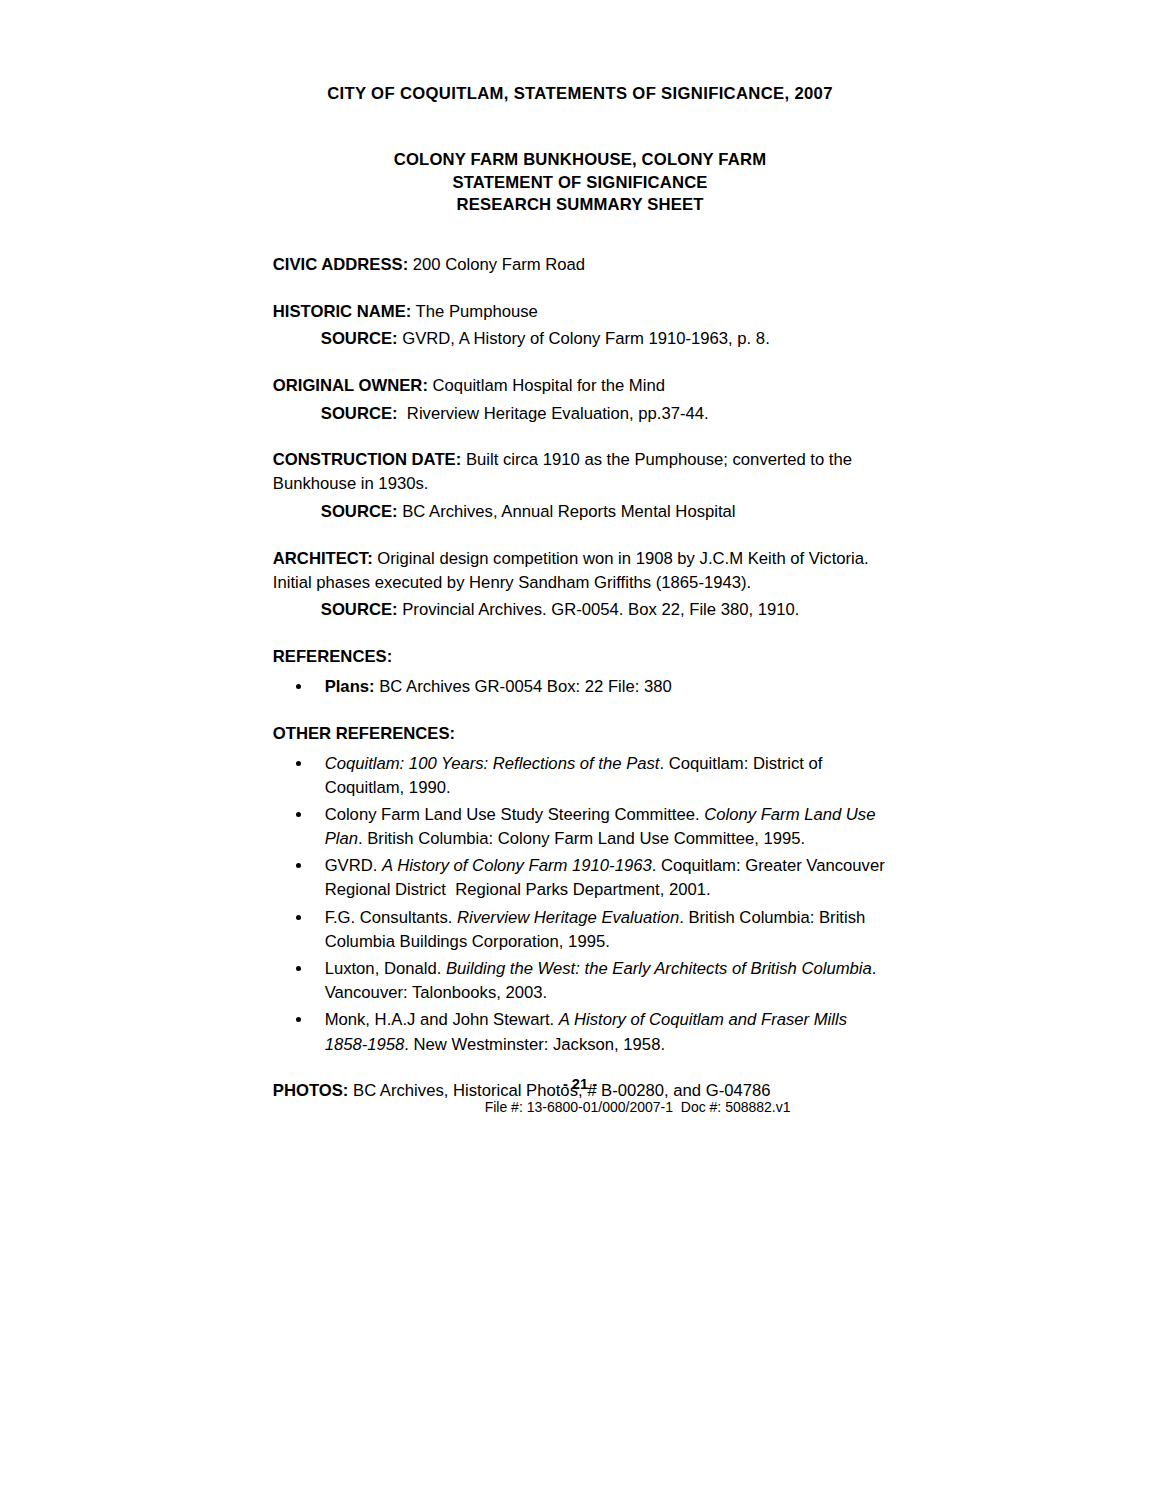CITY OF COQUITLAM, STATEMENTS OF SIGNIFICANCE, 2007
COLONY FARM BUNKHOUSE, COLONY FARM
STATEMENT OF SIGNIFICANCE
RESEARCH SUMMARY SHEET
CIVIC ADDRESS: 200 Colony Farm Road
HISTORIC NAME: The Pumphouse
SOURCE: GVRD, A History of Colony Farm 1910-1963, p. 8.
ORIGINAL OWNER: Coquitlam Hospital for the Mind
SOURCE: Riverview Heritage Evaluation, pp.37-44.
CONSTRUCTION DATE: Built circa 1910 as the Pumphouse; converted to the Bunkhouse in 1930s.
SOURCE: BC Archives, Annual Reports Mental Hospital
ARCHITECT: Original design competition won in 1908 by J.C.M Keith of Victoria. Initial phases executed by Henry Sandham Griffiths (1865-1943).
SOURCE: Provincial Archives. GR-0054. Box 22, File 380, 1910.
REFERENCES:
Plans: BC Archives GR-0054 Box: 22 File: 380
OTHER REFERENCES:
Coquitlam: 100 Years: Reflections of the Past. Coquitlam: District of Coquitlam, 1990.
Colony Farm Land Use Study Steering Committee. Colony Farm Land Use Plan. British Columbia: Colony Farm Land Use Committee, 1995.
GVRD. A History of Colony Farm 1910-1963. Coquitlam: Greater Vancouver Regional District Regional Parks Department, 2001.
F.G. Consultants. Riverview Heritage Evaluation. British Columbia: British Columbia Buildings Corporation, 1995.
Luxton, Donald. Building the West: the Early Architects of British Columbia. Vancouver: Talonbooks, 2003.
Monk, H.A.J and John Stewart. A History of Coquitlam and Fraser Mills 1858-1958. New Westminster: Jackson, 1958.
PHOTOS: BC Archives, Historical Photos, # B-00280, and G-04786
- 21 -
File #: 13-6800-01/000/2007-1 Doc #: 508882.v1